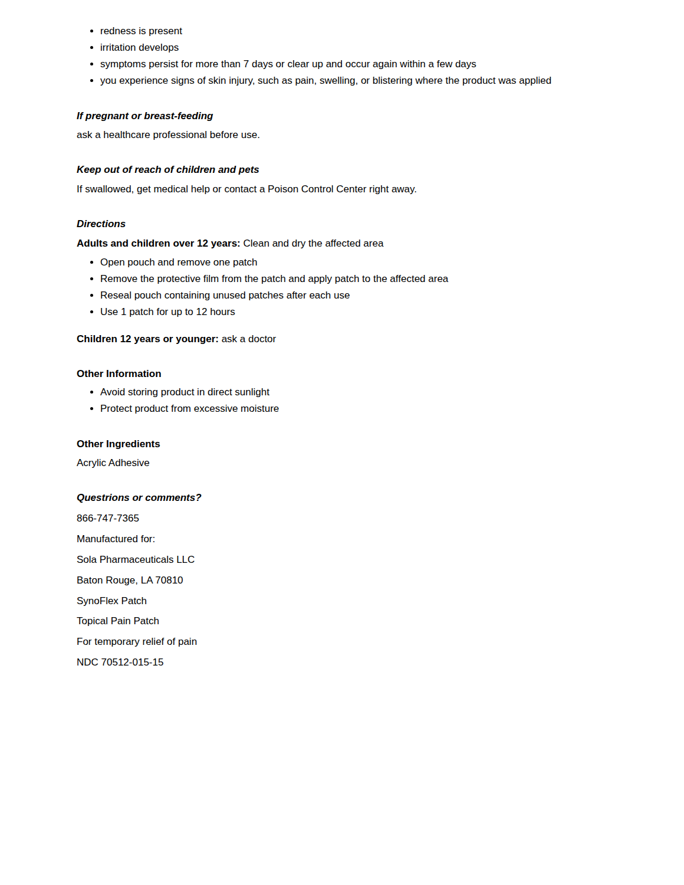redness is present
irritation develops
symptoms persist for more than 7 days or clear up and occur again within a few days
you experience signs of skin injury, such as pain, swelling, or blistering where the product was applied
If pregnant or breast-feeding
ask a healthcare professional before use.
Keep out of reach of children and pets
If swallowed, get medical help or contact a Poison Control Center right away.
Directions
Adults and children over 12 years: Clean and dry the affected area
Open pouch and remove one patch
Remove the protective film from the patch and apply patch to the affected area
Reseal pouch containing unused patches after each use
Use 1 patch for up to 12 hours
Children 12 years or younger: ask a doctor
Other Information
Avoid storing product in direct sunlight
Protect product from excessive moisture
Other Ingredients
Acrylic Adhesive
Questrions or comments?
866-747-7365
Manufactured for:
Sola Pharmaceuticals LLC
Baton Rouge, LA 70810
SynoFlex Patch
Topical Pain Patch
For temporary relief of pain
NDC 70512-015-15